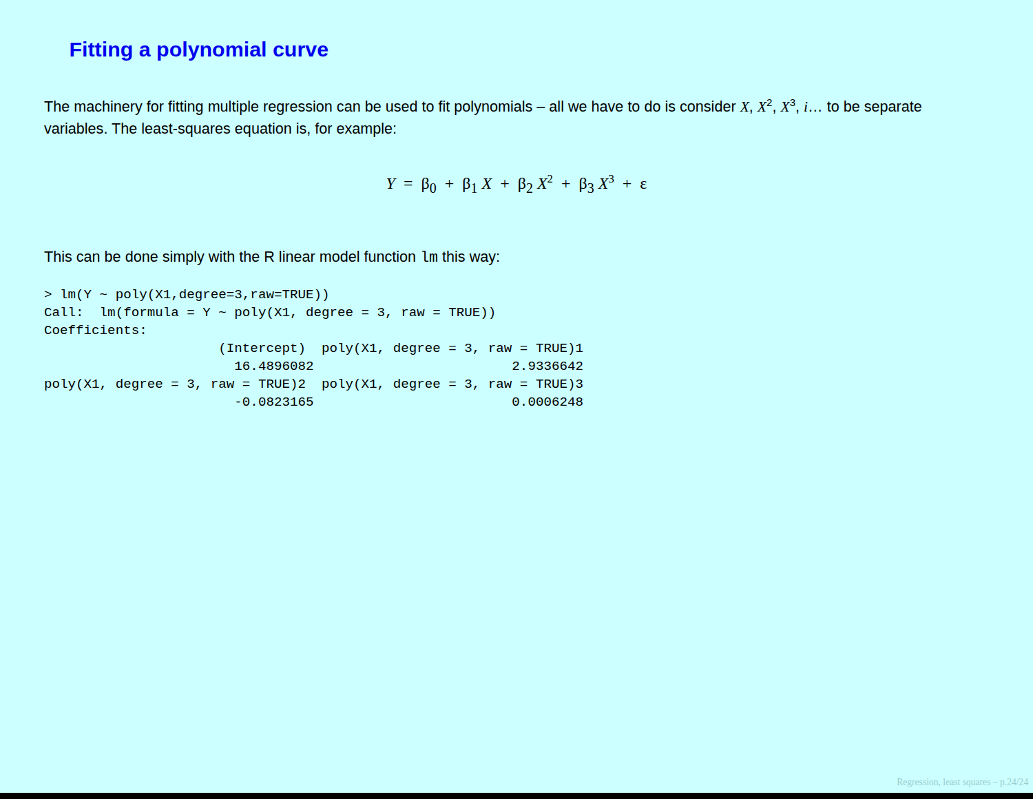Fitting a polynomial curve
The machinery for fitting multiple regression can be used to fit polynomials – all we have to do is consider X, X2, X3, i… to be separate variables. The least-squares equation is, for example:
Y = β0 + β1 X + β2 X2 + β3 X3 + ε
This can be done simply with the R linear model function lm this way:
> lm(Y ~ poly(X1,degree=3,raw=TRUE))
Call:  lm(formula = Y ~ poly(X1, degree = 3, raw = TRUE))
Coefficients:
                      (Intercept)  poly(X1, degree = 3, raw = TRUE)1
                        16.4896082                         2.9336642
poly(X1, degree = 3, raw = TRUE)2  poly(X1, degree = 3, raw = TRUE)3
                        -0.0823165                         0.0006248
Regression, least squares – p.24/24